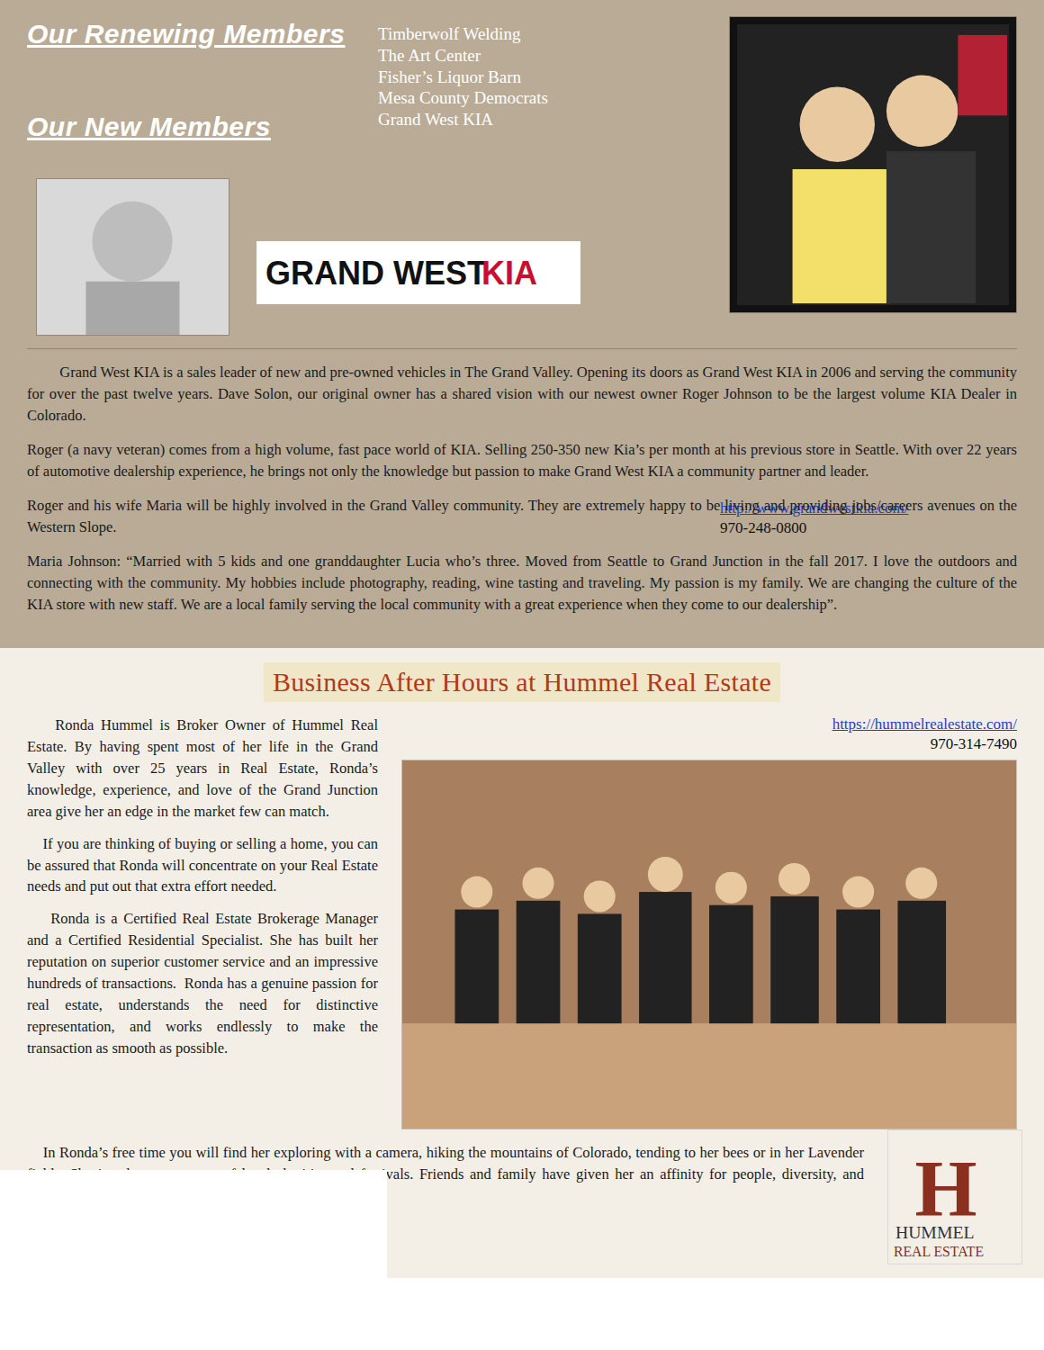Our Renewing Members
Our New Members
Timberwolf Welding
The Art Center
Fisher’s Liquor Barn
Mesa County Democrats
Grand West KIA
Grand West KIA is a sales leader of new and pre-owned vehicles in The Grand Valley. Opening its doors as Grand West KIA in 2006 and serving the community for over the past twelve years. Dave Solon, our original owner has a shared vision with our newest owner Roger Johnson to be the largest volume KIA Dealer in Colorado.
Roger (a navy veteran) comes from a high volume, fast pace world of KIA. Selling 250-350 new Kia’s per month at his previous store in Seattle. With over 22 years of automotive dealership experience, he brings not only the knowledge but passion to make Grand West KIA a community partner and leader.
Roger and his wife Maria will be highly involved in the Grand Valley community. They are extremely happy to be living and providing jobs/careers avenues on the Western Slope.
http://www.grandwestkia.com/ 970-248-0800
Maria Johnson: “Married with 5 kids and one granddaughter Lucia who’s three. Moved from Seattle to Grand Junction in the fall 2017. I love the outdoors and connecting with the community. My hobbies include photography, reading, wine tasting and traveling. My passion is my family. We are changing the culture of the KIA store with new staff. We are a local family serving the local community with a great experience when they come to our dealership”.
Business After Hours at Hummel Real Estate
Ronda Hummel is Broker Owner of Hummel Real Estate. By having spent most of her life in the Grand Valley with over 25 years in Real Estate, Ronda’s knowledge, experience, and love of the Grand Junction area give her an edge in the market few can match.
If you are thinking of buying or selling a home, you can be assured that Ronda will concentrate on your Real Estate needs and put out that extra effort needed.
Ronda is a Certified Real Estate Brokerage Manager and a Certified Residential Specialist. She has built her reputation on superior customer service and an impressive hundreds of transactions. Ronda has a genuine passion for real estate, understands the need for distinctive representation, and works endlessly to make the transaction as smooth as possible.
https://hummelrealestate.com/ 970-314-7490
In Ronda’s free time you will find her exploring with a camera, hiking the mountains of Colorado, tending to her bees or in her Lavender fields. She is a huge supporter of local charities and festivals. Friends and family have given her an affinity for people, diversity, and cultures, as well as a wide ranging palate for food and wine.